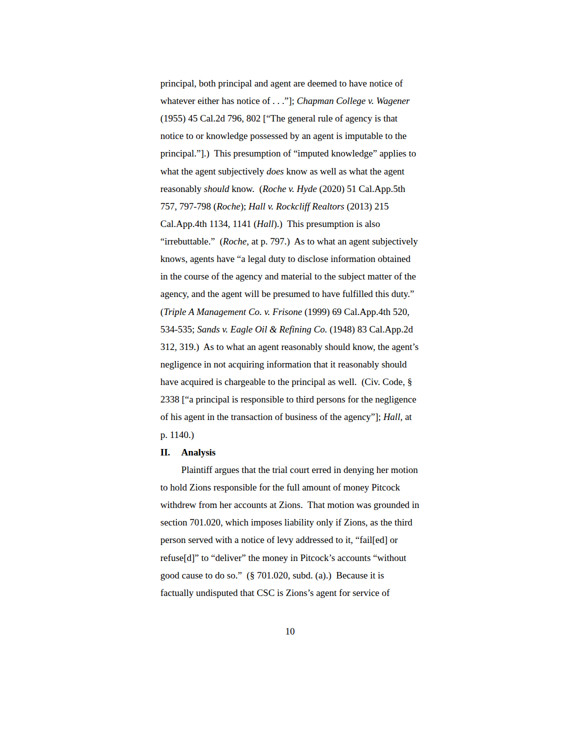principal, both principal and agent are deemed to have notice of whatever either has notice of . . .”]; Chapman College v. Wagener (1955) 45 Cal.2d 796, 802 [“The general rule of agency is that notice to or knowledge possessed by an agent is imputable to the principal.”].) This presumption of “imputed knowledge” applies to what the agent subjectively does know as well as what the agent reasonably should know. (Roche v. Hyde (2020) 51 Cal.App.5th 757, 797-798 (Roche); Hall v. Rockcliff Realtors (2013) 215 Cal.App.4th 1134, 1141 (Hall).) This presumption is also “irrebuttable.” (Roche, at p. 797.) As to what an agent subjectively knows, agents have “a legal duty to disclose information obtained in the course of the agency and material to the subject matter of the agency, and the agent will be presumed to have fulfilled this duty.” (Triple A Management Co. v. Frisone (1999) 69 Cal.App.4th 520, 534-535; Sands v. Eagle Oil & Refining Co. (1948) 83 Cal.App.2d 312, 319.) As to what an agent reasonably should know, the agent’s negligence in not acquiring information that it reasonably should have acquired is chargeable to the principal as well. (Civ. Code, § 2338 [“a principal is responsible to third persons for the negligence of his agent in the transaction of business of the agency”]; Hall, at p. 1140.)
II. Analysis
Plaintiff argues that the trial court erred in denying her motion to hold Zions responsible for the full amount of money Pitcock withdrew from her accounts at Zions. That motion was grounded in section 701.020, which imposes liability only if Zions, as the third person served with a notice of levy addressed to it, “fail[ed] or refuse[d]” to “deliver” the money in Pitcock’s accounts “without good cause to do so.” (§ 701.020, subd. (a).) Because it is factually undisputed that CSC is Zions’s agent for service of
10